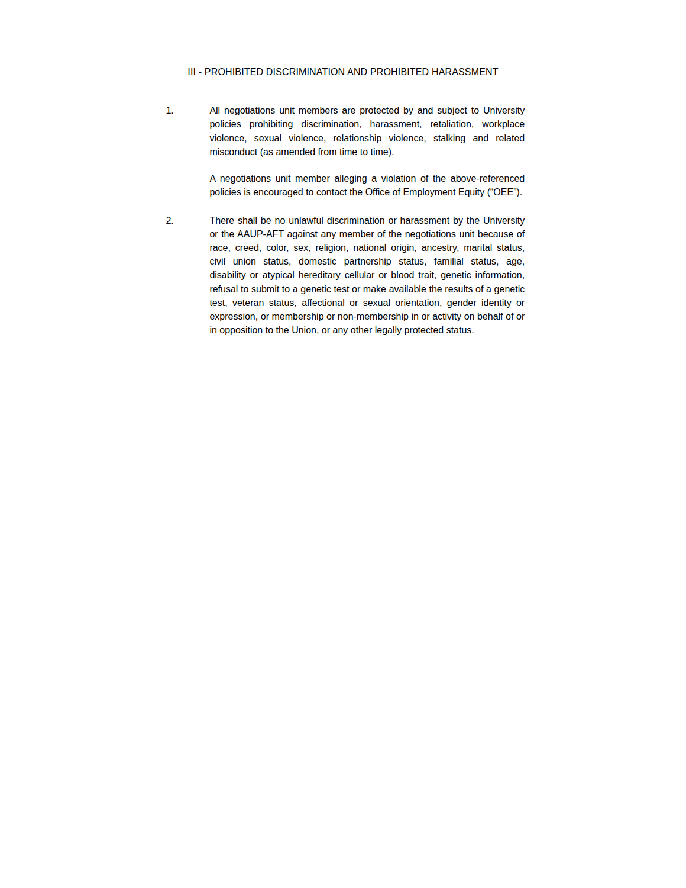III - PROHIBITED DISCRIMINATION AND PROHIBITED HARASSMENT
1.
All negotiations unit members are protected by and subject to University policies prohibiting discrimination, harassment, retaliation, workplace violence, sexual violence, relationship violence, stalking and related misconduct (as amended from time to time).
A negotiations unit member alleging a violation of the above-referenced policies is encouraged to contact the Office of Employment Equity (“OEE”).
2.
There shall be no unlawful discrimination or harassment by the University or the AAUP-AFT against any member of the negotiations unit because of race, creed, color, sex, religion, national origin, ancestry, marital status, civil union status, domestic partnership status, familial status, age, disability or atypical hereditary cellular or blood trait, genetic information, refusal to submit to a genetic test or make available the results of a genetic test, veteran status, affectional or sexual orientation, gender identity or expression, or membership or non-membership in or activity on behalf of or in opposition to the Union, or any other legally protected status.